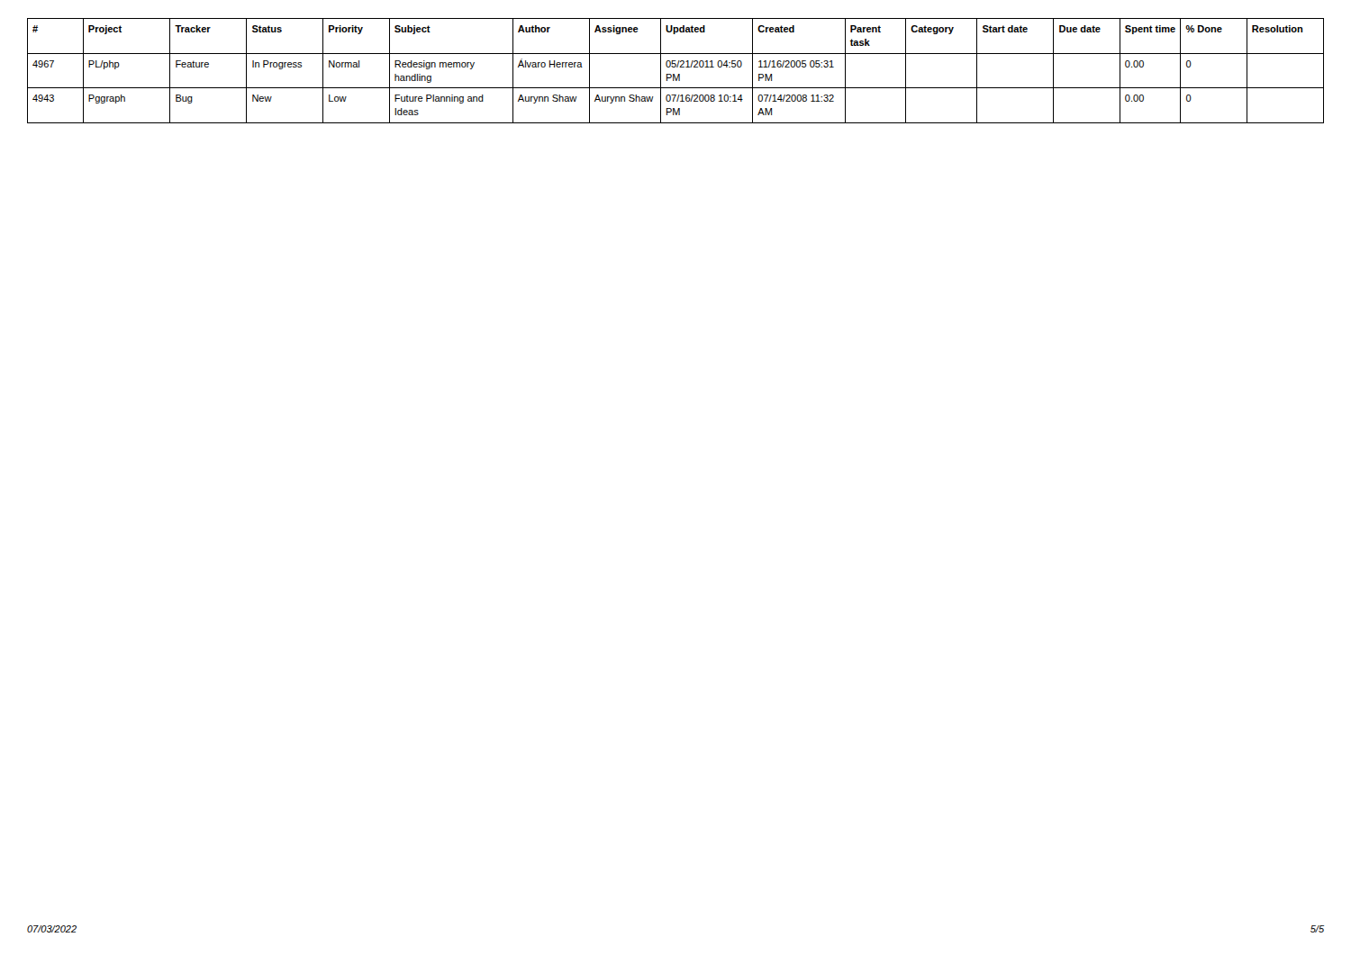| # | Project | Tracker | Status | Priority | Subject | Author | Assignee | Updated | Created | Parent task | Category | Start date | Due date | Spent time | % Done | Resolution |
| --- | --- | --- | --- | --- | --- | --- | --- | --- | --- | --- | --- | --- | --- | --- | --- | --- |
| 4967 | PL/php | Feature | In Progress | Normal | Redesign memory handling | Álvaro Herrera | | 05/21/2011 04:50 PM | 11/16/2005 05:31 PM | | | | | 0.00 | 0 | |
| 4943 | Pggraph | Bug | New | Low | Future Planning and Ideas | Aurynn Shaw | Aurynn Shaw | 07/16/2008 10:14 PM | 07/14/2008 11:32 AM | | | | | 0.00 | 0 | |
07/03/2022 5/5